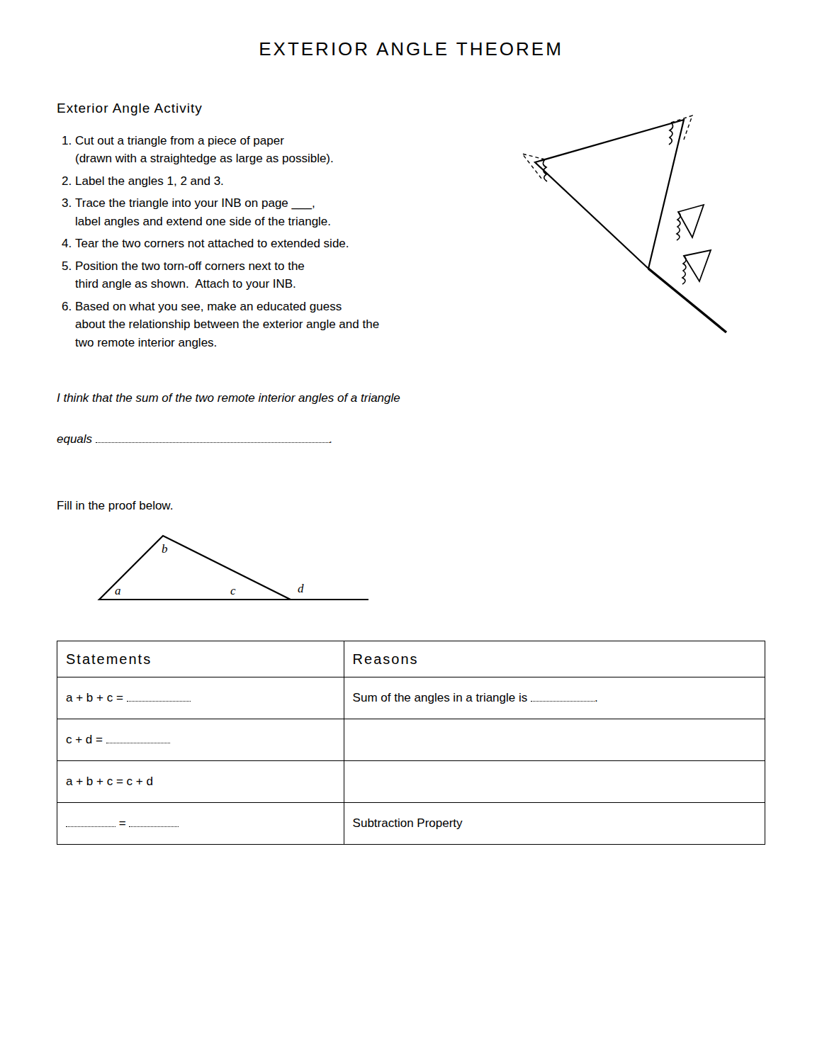EXTERIOR ANGLE THEOREM
Exterior Angle Activity
Cut out a triangle from a piece of paper
(drawn with a straightedge as large as possible).
Label the angles 1, 2 and 3.
Trace the triangle into your INB on page ___,
label angles and extend one side of the triangle.
Tear the two corners not attached to extended side.
Position the two torn-off corners next to the
third angle as shown. Attach to your INB.
Based on what you see, make an educated guess
about the relationship between the exterior angle and the
two remote interior angles.
I think that the sum of the two remote interior angles of a triangle
equals .
Fill in the proof below.
a b c d
| Statements | Reasons |
| --- | --- |
| a + b + c = | Sum of the angles in a triangle is . |
| c + d = | |
| a + b + c = c + d | |
| = | Subtraction Property |